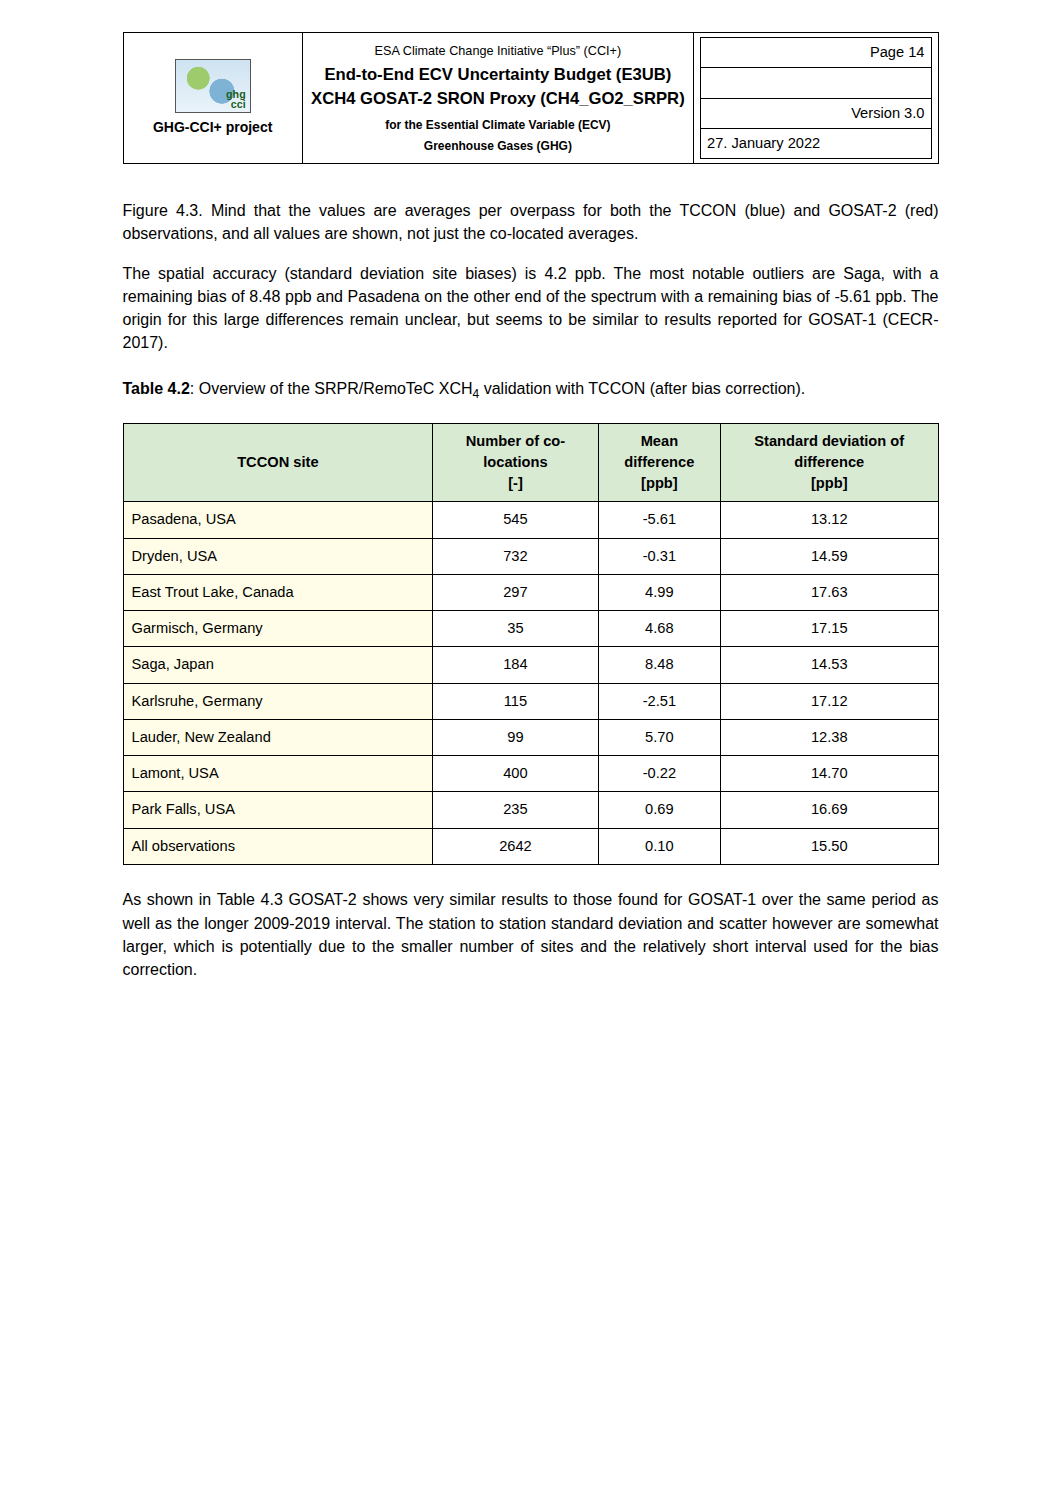| GHG-CCI+ project | ESA Climate Change Initiative “Plus” (CCI+) End-to-End ECV Uncertainty Budget (E3UB) XCH4 GOSAT-2 SRON Proxy (CH4_GO2_SRPR) for the Essential Climate Variable (ECV) Greenhouse Gases (GHG) | / Page 14 / / Version 3.0 / / 27. January 2022 / |
Figure 4.3. Mind that the values are averages per overpass for both the TCCON (blue) and GOSAT-2 (red) observations, and all values are shown, not just the co-located averages.
The spatial accuracy (standard deviation site biases) is 4.2 ppb. The most notable outliers are Saga, with a remaining bias of 8.48 ppb and Pasadena on the other end of the spectrum with a remaining bias of -5.61 ppb. The origin for this large differences remain unclear, but seems to be similar to results reported for GOSAT-1 (CECR-2017).
Table 4.2: Overview of the SRPR/RemoTeC XCH4 validation with TCCON (after bias correction).
| TCCON site | Number of co-locations [-] | Mean difference [ppb] | Standard deviation of difference [ppb] |
| --- | --- | --- | --- |
| Pasadena, USA | 545 | -5.61 | 13.12 |
| Dryden, USA | 732 | -0.31 | 14.59 |
| East Trout Lake, Canada | 297 | 4.99 | 17.63 |
| Garmisch, Germany | 35 | 4.68 | 17.15 |
| Saga, Japan | 184 | 8.48 | 14.53 |
| Karlsruhe, Germany | 115 | -2.51 | 17.12 |
| Lauder, New Zealand | 99 | 5.70 | 12.38 |
| Lamont, USA | 400 | -0.22 | 14.70 |
| Park Falls, USA | 235 | 0.69 | 16.69 |
| All observations | 2642 | 0.10 | 15.50 |
As shown in Table 4.3 GOSAT-2 shows very similar results to those found for GOSAT-1 over the same period as well as the longer 2009-2019 interval. The station to station standard deviation and scatter however are somewhat larger, which is potentially due to the smaller number of sites and the relatively short interval used for the bias correction.